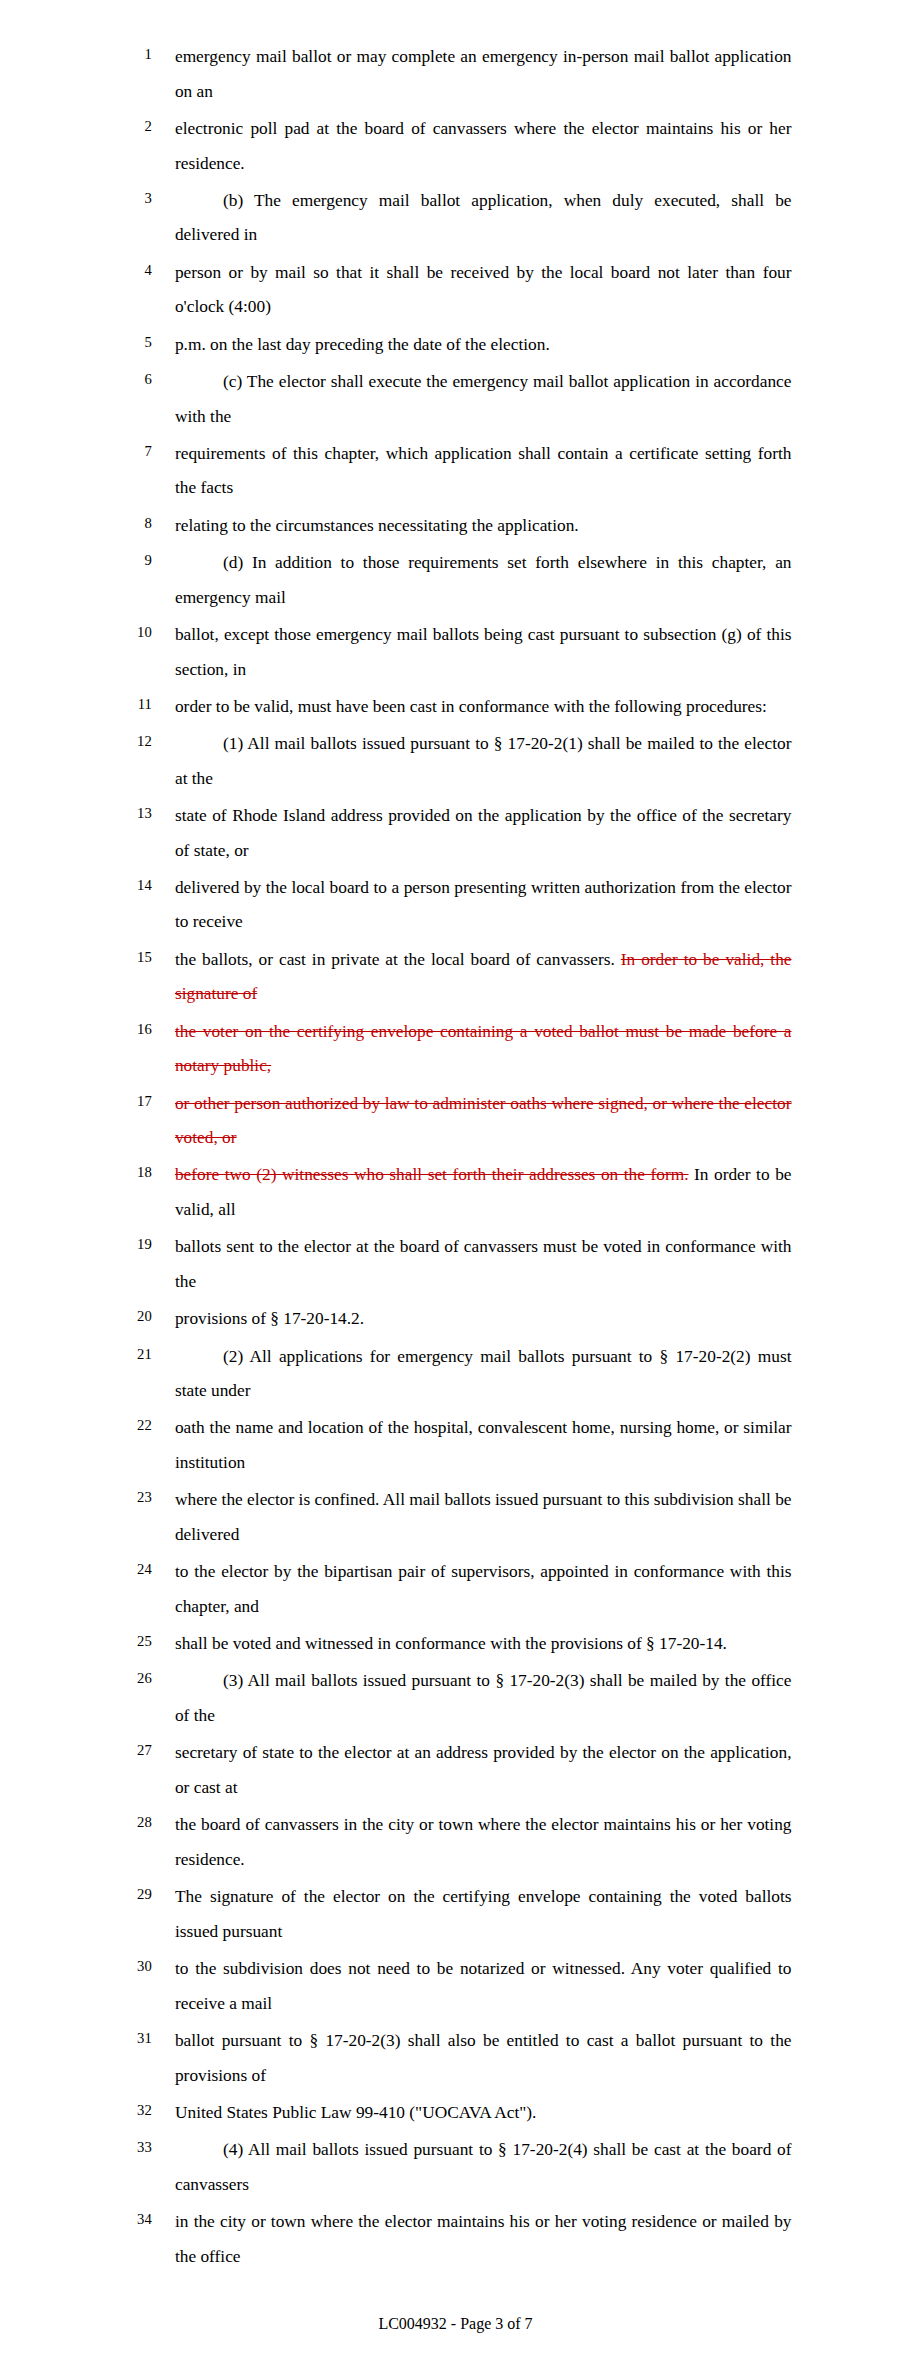emergency mail ballot or may complete an emergency in-person mail ballot application on an
electronic poll pad at the board of canvassers where the elector maintains his or her residence.
(b) The emergency mail ballot application, when duly executed, shall be delivered in
person or by mail so that it shall be received by the local board not later than four o'clock (4:00)
p.m. on the last day preceding the date of the election.
(c) The elector shall execute the emergency mail ballot application in accordance with the
requirements of this chapter, which application shall contain a certificate setting forth the facts
relating to the circumstances necessitating the application.
(d) In addition to those requirements set forth elsewhere in this chapter, an emergency mail
ballot, except those emergency mail ballots being cast pursuant to subsection (g) of this section, in
order to be valid, must have been cast in conformance with the following procedures:
(1) All mail ballots issued pursuant to § 17-20-2(1) shall be mailed to the elector at the
state of Rhode Island address provided on the application by the office of the secretary of state, or
delivered by the local board to a person presenting written authorization from the elector to receive
the ballots, or cast in private at the local board of canvassers. In order to be valid, the signature of
the voter on the certifying envelope containing a voted ballot must be made before a notary public,
or other person authorized by law to administer oaths where signed, or where the elector voted, or
before two (2) witnesses who shall set forth their addresses on the form. In order to be valid, all
ballots sent to the elector at the board of canvassers must be voted in conformance with the
provisions of § 17-20-14.2.
(2) All applications for emergency mail ballots pursuant to § 17-20-2(2) must state under
oath the name and location of the hospital, convalescent home, nursing home, or similar institution
where the elector is confined. All mail ballots issued pursuant to this subdivision shall be delivered
to the elector by the bipartisan pair of supervisors, appointed in conformance with this chapter, and
shall be voted and witnessed in conformance with the provisions of § 17-20-14.
(3) All mail ballots issued pursuant to § 17-20-2(3) shall be mailed by the office of the
secretary of state to the elector at an address provided by the elector on the application, or cast at
the board of canvassers in the city or town where the elector maintains his or her voting residence.
The signature of the elector on the certifying envelope containing the voted ballots issued pursuant
to the subdivision does not need to be notarized or witnessed. Any voter qualified to receive a mail
ballot pursuant to § 17-20-2(3) shall also be entitled to cast a ballot pursuant to the provisions of
United States Public Law 99-410 ("UOCAVA Act").
(4) All mail ballots issued pursuant to § 17-20-2(4) shall be cast at the board of canvassers
in the city or town where the elector maintains his or her voting residence or mailed by the office
LC004932 - Page 3 of 7